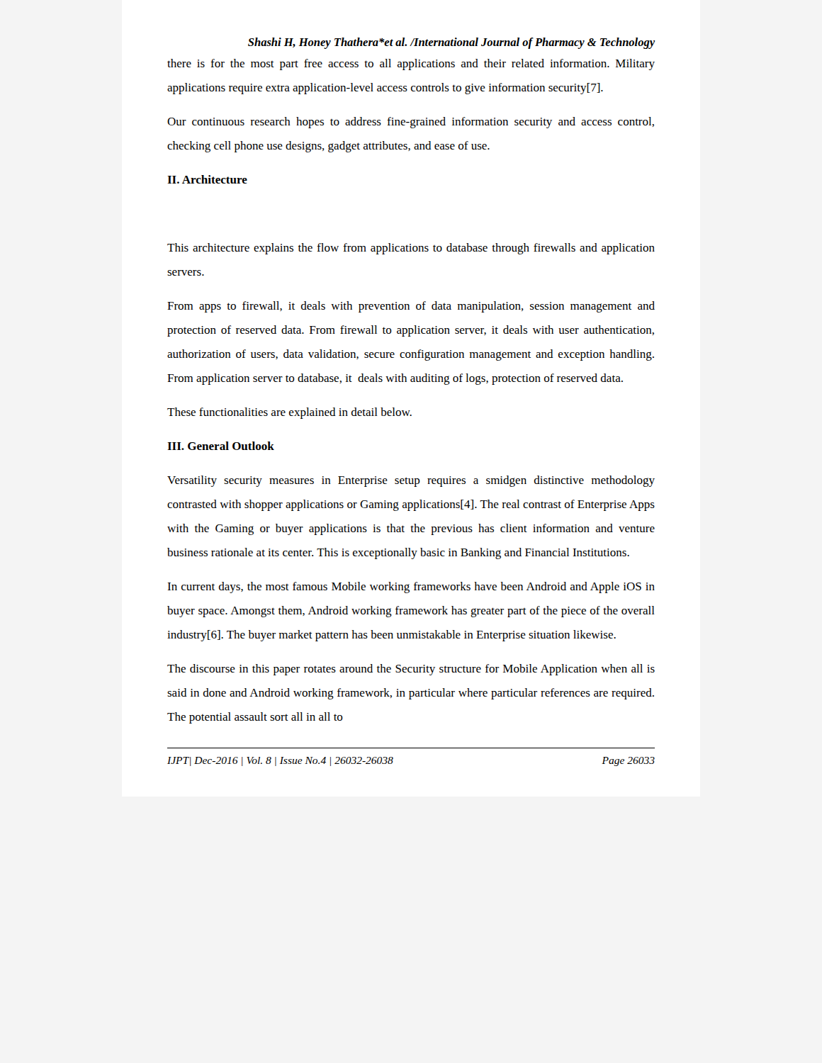Shashi H, Honey Thathera*et al. /International Journal of Pharmacy & Technology
there is for the most part free access to all applications and their related information. Military applications require extra application-level access controls to give information security[7].
Our continuous research hopes to address fine-grained information security and access control, checking cell phone use designs, gadget attributes, and ease of use.
II. Architecture
This architecture explains the flow from applications to database through firewalls and application servers.
From apps to firewall, it deals with prevention of data manipulation, session management and protection of reserved data. From firewall to application server, it deals with user authentication, authorization of users, data validation, secure configuration management and exception handling. From application server to database, it deals with auditing of logs, protection of reserved data.
These functionalities are explained in detail below.
III. General Outlook
Versatility security measures in Enterprise setup requires a smidgen distinctive methodology contrasted with shopper applications or Gaming applications[4]. The real contrast of Enterprise Apps with the Gaming or buyer applications is that the previous has client information and venture business rationale at its center. This is exceptionally basic in Banking and Financial Institutions.
In current days, the most famous Mobile working frameworks have been Android and Apple iOS in buyer space. Amongst them, Android working framework has greater part of the piece of the overall industry[6]. The buyer market pattern has been unmistakable in Enterprise situation likewise.
The discourse in this paper rotates around the Security structure for Mobile Application when all is said in done and Android working framework, in particular where particular references are required. The potential assault sort all in all to
IJPT| Dec-2016 | Vol. 8 | Issue No.4 | 26032-26038 Page 26033